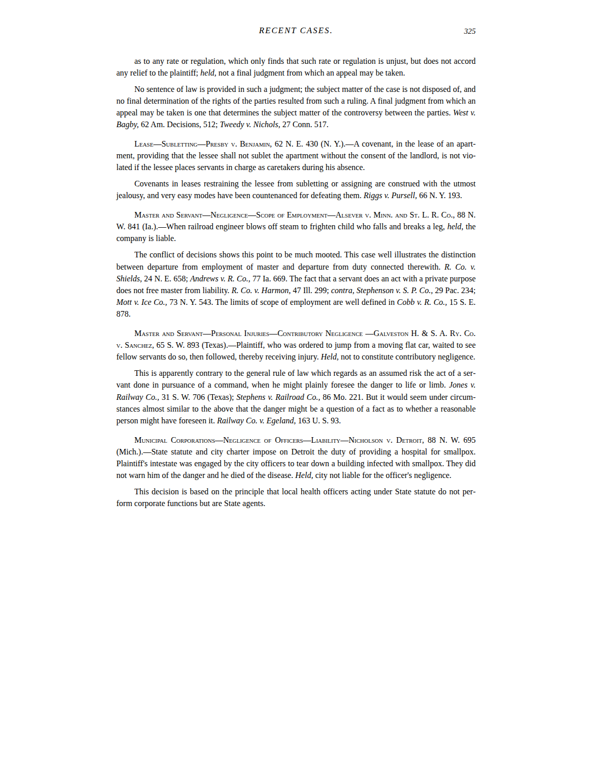RECENT CASES.
325
as to any rate or regulation, which only finds that such rate or regulation is unjust, but does not accord any relief to the plaintiff; held, not a final judgment from which an appeal may be taken.
No sentence of law is provided in such a judgment; the subject matter of the case is not disposed of, and no final determination of the rights of the parties resulted from such a ruling. A final judgment from which an appeal may be taken is one that determines the subject matter of the controversy between the parties. West v. Bagby, 62 Am. Decisions, 512; Tweedy v. Nichols, 27 Conn. 517.
Lease—Subletting—Presby v. Benjamin, 62 N. E. 430 (N. Y.).—A covenant, in the lease of an apartment, providing that the lessee shall not sublet the apartment without the consent of the landlord, is not violated if the lessee places servants in charge as caretakers during his absence.
Covenants in leases restraining the lessee from subletting or assigning are construed with the utmost jealousy, and very easy modes have been countenanced for defeating them. Riggs v. Pursell, 66 N. Y. 193.
Master and Servant—Negligence—Scope of Employment—Alsever v. Minn. and St. L. R. Co., 88 N. W. 841 (Ia.).—When railroad engineer blows off steam to frighten child who falls and breaks a leg, held, the company is liable.
The conflict of decisions shows this point to be much mooted. This case well illustrates the distinction between departure from employment of master and departure from duty connected therewith. R. Co. v. Shields, 24 N. E. 658; Andrews v. R. Co., 77 Ia. 669. The fact that a servant does an act with a private purpose does not free master from liability. R. Co. v. Harmon, 47 Ill. 299; contra, Stephenson v. S. P. Co., 29 Pac. 234; Mott v. Ice Co., 73 N. Y. 543. The limits of scope of employment are well defined in Cobb v. R. Co., 15 S. E. 878.
Master and Servant—Personal Injuries—Contributory Negligence —Galveston H. & S. A. Ry. Co. v. Sanchez, 65 S. W. 893 (Texas).—Plaintiff, who was ordered to jump from a moving flat car, waited to see fellow servants do so, then followed, thereby receiving injury. Held, not to constitute contributory negligence.
This is apparently contrary to the general rule of law which regards as an assumed risk the act of a servant done in pursuance of a command, when he might plainly foresee the danger to life or limb. Jones v. Railway Co., 31 S. W. 706 (Texas); Stephens v. Railroad Co., 86 Mo. 221. But it would seem under circumstances almost similar to the above that the danger might be a question of a fact as to whether a reasonable person might have foreseen it. Railway Co. v. Egeland, 163 U. S. 93.
Municipal Corporations—Negligence of Officers—Liability—Nicholson v. Detroit, 88 N. W. 695 (Mich.).—State statute and city charter impose on Detroit the duty of providing a hospital for smallpox. Plaintiff's intestate was engaged by the city officers to tear down a building infected with smallpox. They did not warn him of the danger and he died of the disease. Held, city not liable for the officer's negligence.
This decision is based on the principle that local health officers acting under State statute do not perform corporate functions but are State agents.